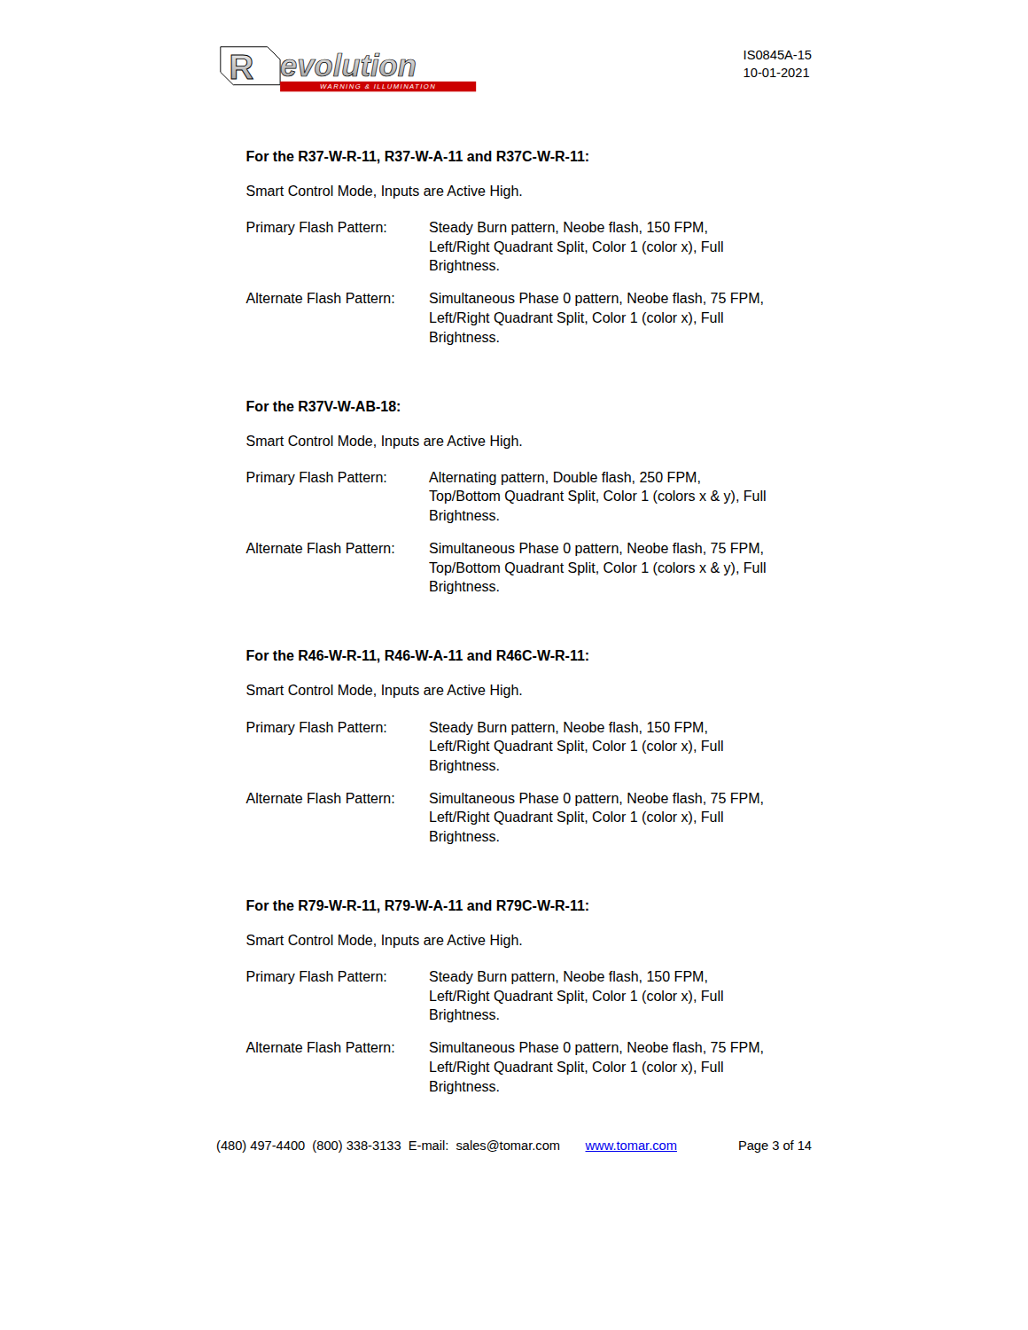IS0845A-15
10-01-2021
For the R37-W-R-11, R37-W-A-11 and R37C-W-R-11:
Smart Control Mode, Inputs are Active High.
| Primary Flash Pattern: | Steady Burn pattern, Neobe flash, 150 FPM, Left/Right Quadrant Split, Color 1 (color x), Full Brightness. |
| Alternate Flash Pattern: | Simultaneous Phase 0 pattern, Neobe flash, 75 FPM, Left/Right Quadrant Split, Color 1 (color x), Full Brightness. |
For the R37V-W-AB-18:
Smart Control Mode, Inputs are Active High.
| Primary Flash Pattern: | Alternating pattern, Double flash, 250 FPM, Top/Bottom Quadrant Split, Color 1 (colors x & y), Full Brightness. |
| Alternate Flash Pattern: | Simultaneous Phase 0 pattern, Neobe flash, 75 FPM, Top/Bottom Quadrant Split, Color 1 (colors x & y), Full Brightness. |
For the R46-W-R-11, R46-W-A-11 and R46C-W-R-11:
Smart Control Mode, Inputs are Active High.
| Primary Flash Pattern: | Steady Burn pattern, Neobe flash, 150 FPM, Left/Right Quadrant Split, Color 1 (color x), Full Brightness. |
| Alternate Flash Pattern: | Simultaneous Phase 0 pattern, Neobe flash, 75 FPM, Left/Right Quadrant Split, Color 1 (color x), Full Brightness. |
For the R79-W-R-11, R79-W-A-11 and R79C-W-R-11:
Smart Control Mode, Inputs are Active High.
| Primary Flash Pattern: | Steady Burn pattern, Neobe flash, 150 FPM, Left/Right Quadrant Split, Color 1 (color x), Full Brightness. |
| Alternate Flash Pattern: | Simultaneous Phase 0 pattern, Neobe flash, 75 FPM, Left/Right Quadrant Split, Color 1 (color x), Full Brightness. |
(480) 497-4400 (800) 338-3133 E-mail: sales@tomar.com www.tomar.com
Page 3 of 14